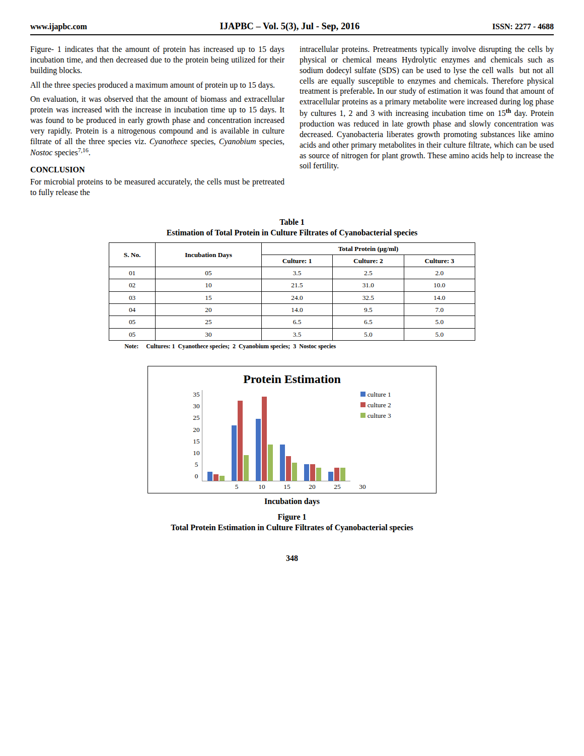www.ijapbc.com IJAPBC – Vol. 5(3), Jul - Sep, 2016 ISSN: 2277 - 4688
Figure- 1 indicates that the amount of protein has increased up to 15 days incubation time, and then decreased due to the protein being utilized for their building blocks.
All the three species produced a maximum amount of protein up to 15 days.
On evaluation, it was observed that the amount of biomass and extracellular protein was increased with the increase in incubation time up to 15 days. It was found to be produced in early growth phase and concentration increased very rapidly. Protein is a nitrogenous compound and is available in culture filtrate of all the three species viz. Cyanothece species, Cyanobium species, Nostoc species7,16.
CONCLUSION
For microbial proteins to be measured accurately, the cells must be pretreated to fully release the
intracellular proteins. Pretreatments typically involve disrupting the cells by physical or chemical means Hydrolytic enzymes and chemicals such as sodium dodecyl sulfate (SDS) can be used to lyse the cell walls but not all cells are equally susceptible to enzymes and chemicals. Therefore physical treatment is preferable. In our study of estimation it was found that amount of extracellular proteins as a primary metabolite were increased during log phase by cultures 1, 2 and 3 with increasing incubation time on 15th day. Protein production was reduced in late growth phase and slowly concentration was decreased. Cyanobacteria liberates growth promoting substances like amino acids and other primary metabolites in their culture filtrate, which can be used as source of nitrogen for plant growth. These amino acids help to increase the soil fertility.
Table 1
Estimation of Total Protein in Culture Filtrates of Cyanobacterial species
| S. No. | Incubation Days | Total Protein (µg/ml) |
| --- | --- | --- |
| Culture: 1 | Culture: 2 | Culture: 3 |
| 01 | 05 | 3.5 | 2.5 | 2.0 |
| 02 | 10 | 21.5 | 31.0 | 10.0 |
| 03 | 15 | 24.0 | 32.5 | 14.0 |
| 04 | 20 | 14.0 | 9.5 | 7.0 |
| 05 | 25 | 6.5 | 6.5 | 5.0 |
| 05 | 30 | 3.5 | 5.0 | 5.0 |
Note: Cultures: 1 Cyanothece species; 2 Cyanobium species; 3 Nostoc species
Protein Estimation
35302520151050
culture 1
culture 2
culture 3
51015202530
Incubation days
Figure 1
Total Protein Estimation in Culture Filtrates of Cyanobacterial species
348